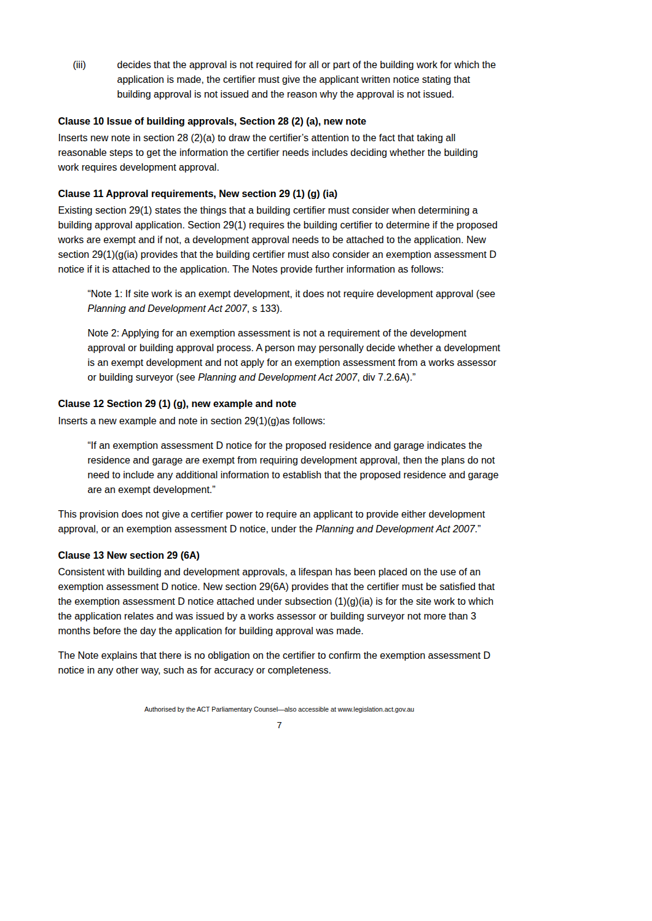(iii)
decides that the approval is not required for all or part of the building work for which the application is made, the certifier must give the applicant written notice stating that building approval is not issued and the reason why the approval is not issued.
Clause 10 Issue of building approvals, Section 28 (2) (a), new note
Inserts new note in section 28 (2)(a) to draw the certifier’s attention to the fact that taking all reasonable steps to get the information the certifier needs includes deciding whether the building work requires development approval.
Clause 11 Approval requirements, New section 29 (1) (g) (ia)
Existing section 29(1) states the things that a building certifier must consider when determining a building approval application. Section 29(1) requires the building certifier to determine if the proposed works are exempt and if not, a development approval needs to be attached to the application. New section 29(1)(g(ia) provides that the building certifier must also consider an exemption assessment D notice if it is attached to the application. The Notes provide further information as follows:
“Note 1: If site work is an exempt development, it does not require development approval (see Planning and Development Act 2007, s 133).
Note 2: Applying for an exemption assessment is not a requirement of the development approval or building approval process. A person may personally decide whether a development is an exempt development and not apply for an exemption assessment from a works assessor or building surveyor (see Planning and Development Act 2007, div 7.2.6A).”
Clause 12 Section 29 (1) (g), new example and note
Inserts a new example and note in section 29(1)(g)as follows:
“If an exemption assessment D notice for the proposed residence and garage indicates the residence and garage are exempt from requiring development approval, then the plans do not need to include any additional information to establish that the proposed residence and garage are an exempt development.”
This provision does not give a certifier power to require an applicant to provide either development approval, or an exemption assessment D notice, under the Planning and Development Act 2007.”
Clause 13 New section 29 (6A)
Consistent with building and development approvals, a lifespan has been placed on the use of an exemption assessment D notice. New section 29(6A) provides that the certifier must be satisfied that the exemption assessment D notice attached under subsection (1)(g)(ia) is for the site work to which the application relates and was issued by a works assessor or building surveyor not more than 3 months before the day the application for building approval was made.
The Note explains that there is no obligation on the certifier to confirm the exemption assessment D notice in any other way, such as for accuracy or completeness.
Authorised by the ACT Parliamentary Counsel—also accessible at www.legislation.act.gov.au
7